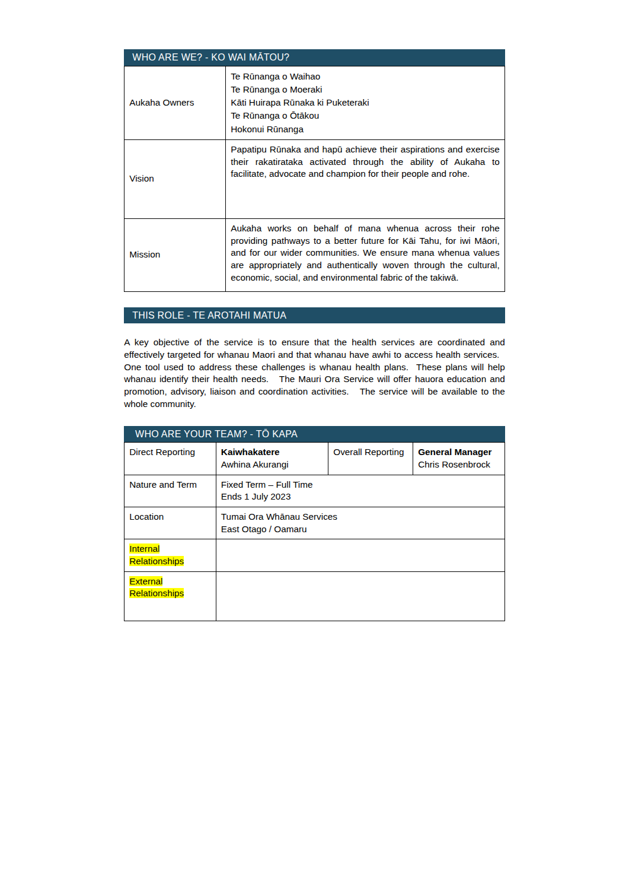WHO ARE WE? - KO WAI MĀTOU?
| Aukaha Owners | Te Rūnanga o Waihao Te Rūnanga o Moeraki Kāti Huirapa Rūnaka ki Puketeraki Te Rūnanga o Ōtākou Hokonui Rūnanga |
| Vision | Papatipu Rūnaka and hapū achieve their aspirations and exercise their rakatirataka activated through the ability of Aukaha to facilitate, advocate and champion for their people and rohe. |
| Mission | Aukaha works on behalf of mana whenua across their rohe providing pathways to a better future for Kāi Tahu, for iwi Māori, and for our wider communities. We ensure mana whenua values are appropriately and authentically woven through the cultural, economic, social, and environmental fabric of the takiwā. |
THIS ROLE - TE AROTAHI MATUA
A key objective of the service is to ensure that the health services are coordinated and effectively targeted for whanau Maori and that whanau have awhi to access health services. One tool used to address these challenges is whanau health plans. These plans will help whanau identify their health needs. The Mauri Ora Service will offer hauora education and promotion, advisory, liaison and coordination activities. The service will be available to the whole community.
WHO ARE YOUR TEAM? - TŌ KAPA
| Direct Reporting | Kaiwhakatere Awhina Akurangi | Overall Reporting | General Manager Chris Rosenbrock |
| Nature and Term | Fixed Term – Full Time Ends 1 July 2023 |
| Location | Tumai Ora Whānau Services East Otago / Oamaru |
| Internal Relationships | |
| External Relationships | |